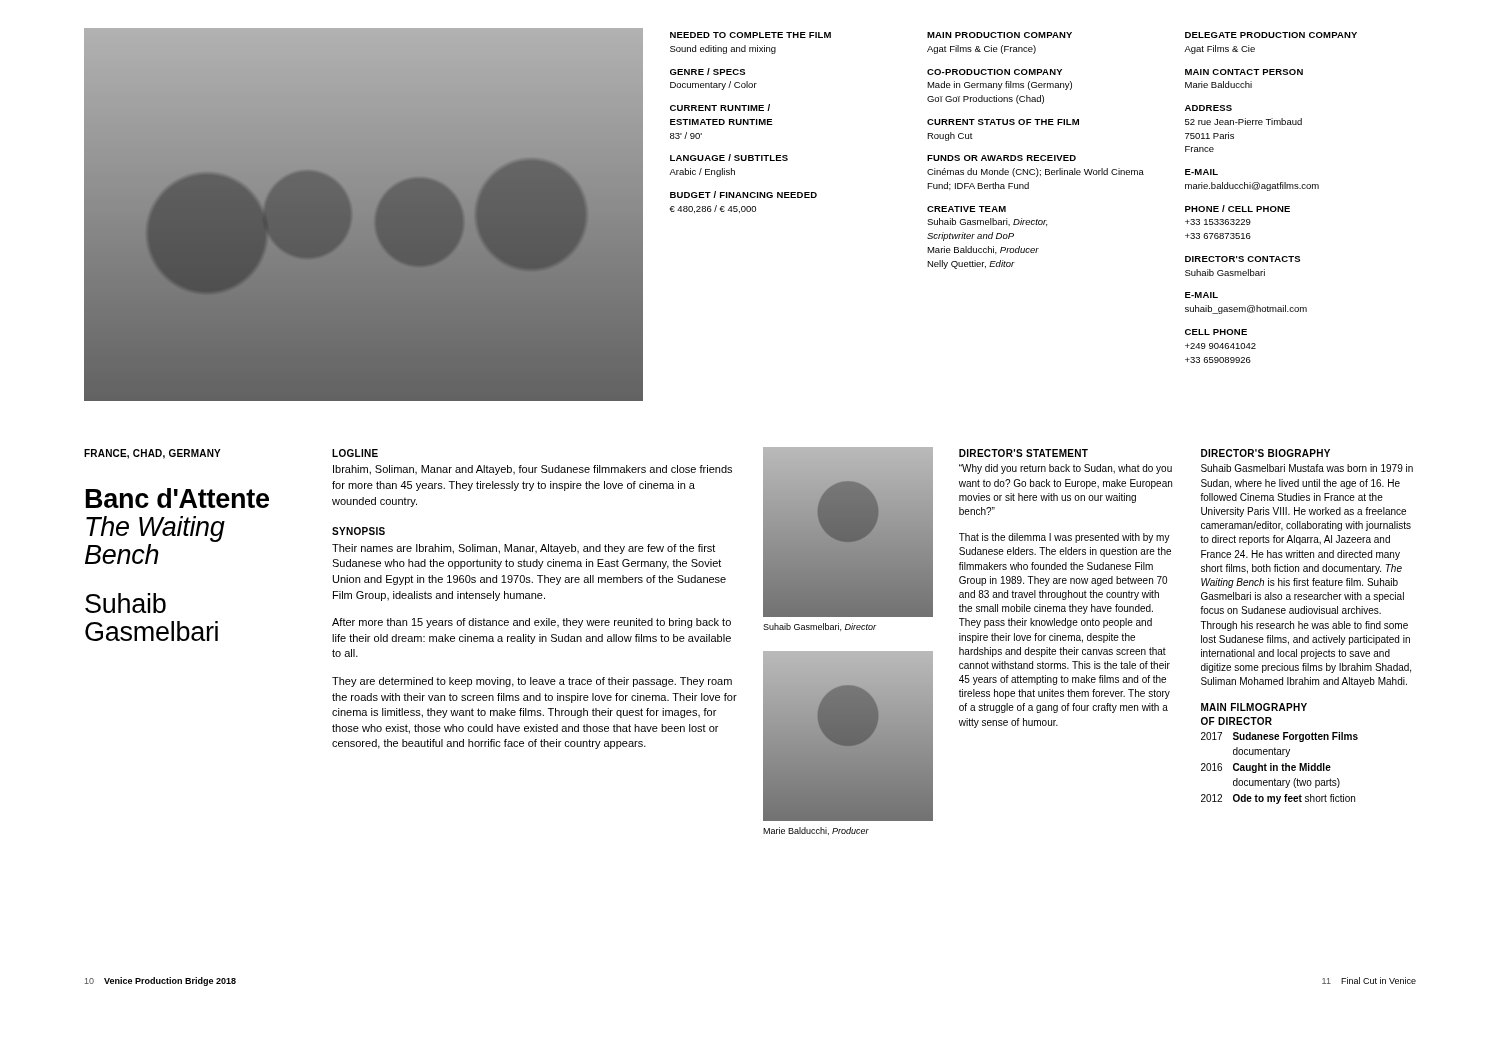Needed to complete the film
Sound editing and mixing
Genre / Specs
Documentary / Color
Current runtime /
estimated runtime
83' / 90'
Language / Subtitles
Arabic / English
Budget / Financing needed
€ 480,286 / € 45,000
Main production company
Agat Films & Cie (France)
Co-production company
Made in Germany films (Germany)
Goï Goï Productions (Chad)
Current status of the film
Rough Cut
Funds or awards received
Cinémas du Monde (CNC); Berlinale World Cinema Fund; IDFA Bertha Fund
Creative team
Suhaib Gasmelbari, Director,
Scriptwriter and DoP
Marie Balducchi, Producer
Nelly Quettier, Editor
Delegate production company
Agat Films & Cie
Main contact person
Marie Balducchi
Address
52 rue Jean-Pierre Timbaud
75011 Paris
France
E-mail
marie.balducchi@agatfilms.com
Phone / Cell phone
+33 153363229
+33 676873516
Director's contacts
Suhaib Gasmelbari
E-mail
suhaib_gasem@hotmail.com
Cell phone
+249 904641042
+33 659089926
France, Chad, Germany
Banc d'Attente The Waiting Bench
Suhaib
Gasmelbari
Logline
Ibrahim, Soliman, Manar and Altayeb, four Sudanese filmmakers and close friends for more than 45 years. They tirelessly try to inspire the love of cinema in a wounded country.
Synopsis
Their names are Ibrahim, Soliman, Manar, Altayeb, and they are few of the first Sudanese who had the opportunity to study cinema in East Germany, the Soviet Union and Egypt in the 1960s and 1970s. They are all members of the Sudanese Film Group, idealists and intensely humane.
After more than 15 years of distance and exile, they were reunited to bring back to life their old dream: make cinema a reality in Sudan and allow films to be available to all.
They are determined to keep moving, to leave a trace of their passage. They roam the roads with their van to screen films and to inspire love for cinema. Their love for cinema is limitless, they want to make films. Through their quest for images, for those who exist, those who could have existed and those that have been lost or censored, the beautiful and horrific face of their country appears.
Suhaib Gasmelbari, Director
Marie Balducchi, Producer
Director's statement
“Why did you return back to Sudan, what do you want to do? Go back to Europe, make European movies or sit here with us on our waiting bench?”
That is the dilemma I was presented with by my Sudanese elders. The elders in question are the filmmakers who founded the Sudanese Film Group in 1989. They are now aged between 70 and 83 and travel throughout the country with the small mobile cinema they have founded. They pass their knowledge onto people and inspire their love for cinema, despite the hardships and despite their canvas screen that cannot withstand storms. This is the tale of their 45 years of attempting to make films and of the tireless hope that unites them forever. The story of a struggle of a gang of four crafty men with a witty sense of humour.
Director's biography
Suhaib Gasmelbari Mustafa was born in 1979 in Sudan, where he lived until the age of 16. He followed Cinema Studies in France at the University Paris VIII. He worked as a freelance cameraman/editor, collaborating with journalists to direct reports for Alqarra, Al Jazeera and France 24. He has written and directed many short films, both fiction and documentary. The Waiting Bench is his first feature film. Suhaib Gasmelbari is also a researcher with a special focus on Sudanese audiovisual archives. Through his research he was able to find some lost Sudanese films, and actively participated in international and local projects to save and digitize some precious films by Ibrahim Shadad, Suliman Mohamed Ibrahim and Altayeb Mahdi.
Main filmography
of director
2017 Sudanese Forgotten Films
documentary
2016 Caught in the Middle
documentary (two parts)
2012 Ode to my feet short fiction
10 Venice Production Bridge 2018
11 Final Cut in Venice